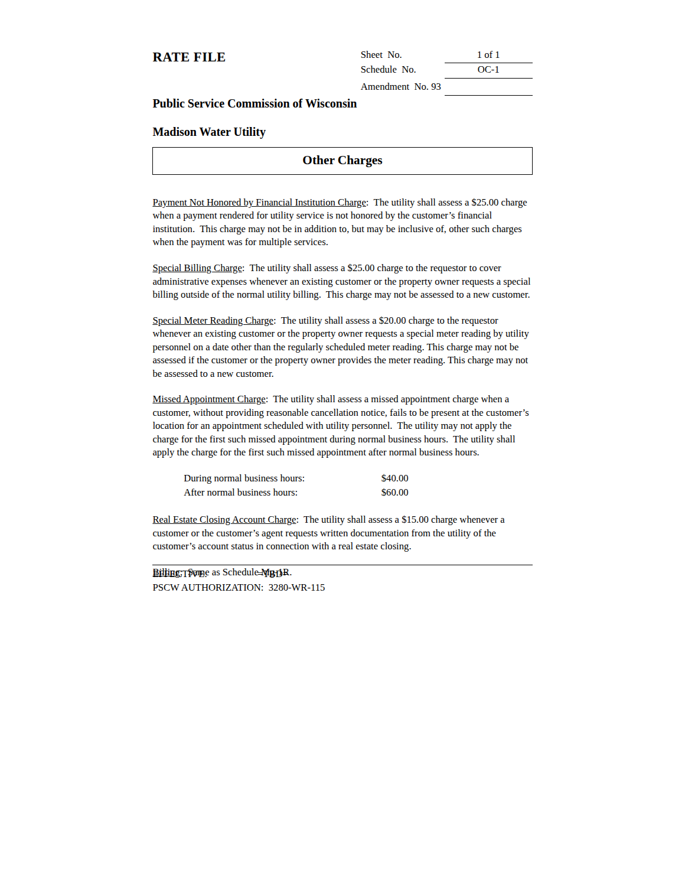| RATE FILE | / Sheet No. / 1 of 1 / / Schedule No. / OC-1 / / Amendment No. 93 / / |
Public Service Commission of Wisconsin
Madison Water Utility
Other Charges
Payment Not Honored by Financial Institution Charge: The utility shall assess a $25.00 charge when a payment rendered for utility service is not honored by the customer’s financial institution. This charge may not be in addition to, but may be inclusive of, other such charges when the payment was for multiple services.
Special Billing Charge: The utility shall assess a $25.00 charge to the requestor to cover administrative expenses whenever an existing customer or the property owner requests a special billing outside of the normal utility billing. This charge may not be assessed to a new customer.
Special Meter Reading Charge: The utility shall assess a $20.00 charge to the requestor whenever an existing customer or the property owner requests a special meter reading by utility personnel on a date other than the regularly scheduled meter reading. This charge may not be assessed if the customer or the property owner provides the meter reading. This charge may not be assessed to a new customer.
Missed Appointment Charge: The utility shall assess a missed appointment charge when a customer, without providing reasonable cancellation notice, fails to be present at the customer’s location for an appointment scheduled with utility personnel. The utility may not apply the charge for the first such missed appointment during normal business hours. The utility shall apply the charge for the first such missed appointment after normal business hours.
| During normal business hours: | $40.00 |
| After normal business hours: | $60.00 |
Real Estate Closing Account Charge: The utility shall assess a $15.00 charge whenever a customer or the customer’s agent requests written documentation from the utility of the customer’s account status in connection with a real estate closing.
Billing: Same as Schedule Mg-1R.
EFFECTIVE:=TBD=
PSCW AUTHORIZATION: 3280-WR-115